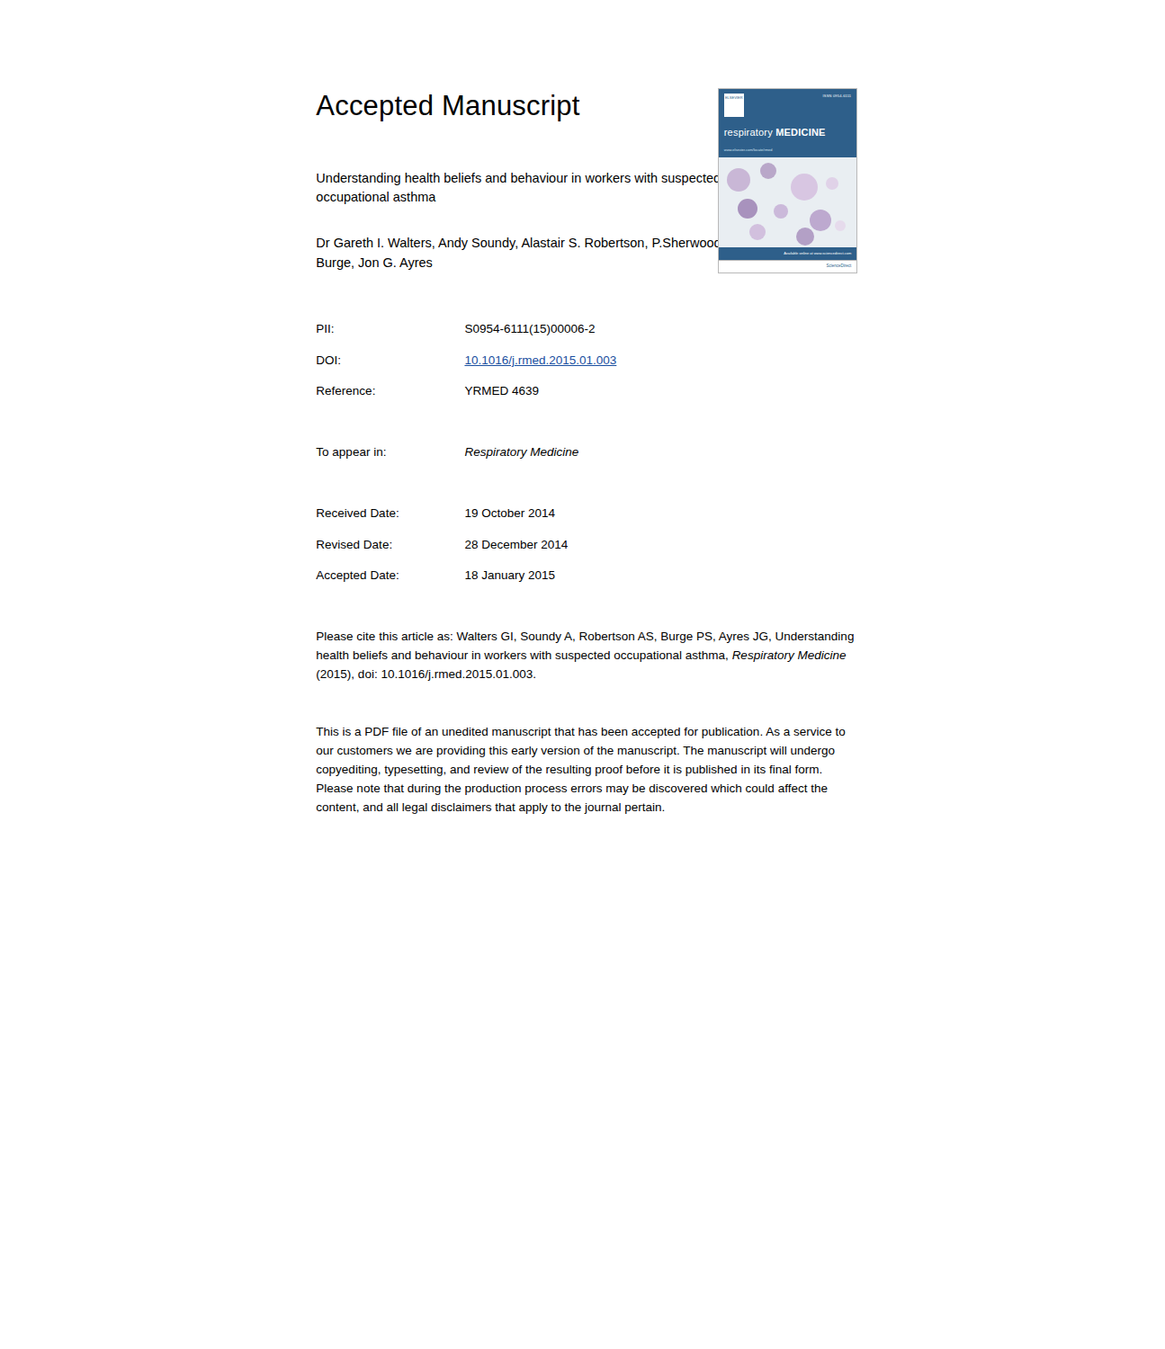ELSEVIER
ISSN 0954-6111
respiratory MEDICINE
www.elsevier.com/locate/rmed
Available online at www.sciencedirect.com
ScienceDirect
Accepted Manuscript
Understanding health beliefs and behaviour in workers with suspected occupational asthma
Dr Gareth I. Walters, Andy Soundy, Alastair S. Robertson, P.Sherwood Burge, Jon G. Ayres
| PII: | S0954-6111(15)00006-2 |
| DOI: | 10.1016/j.rmed.2015.01.003 |
| Reference: | YRMED 4639 |
| To appear in: | Respiratory Medicine |
| Received Date: | 19 October 2014 |
| Revised Date: | 28 December 2014 |
| Accepted Date: | 18 January 2015 |
Please cite this article as: Walters GI, Soundy A, Robertson AS, Burge PS, Ayres JG, Understanding health beliefs and behaviour in workers with suspected occupational asthma, Respiratory Medicine (2015), doi: 10.1016/j.rmed.2015.01.003.
This is a PDF file of an unedited manuscript that has been accepted for publication. As a service to our customers we are providing this early version of the manuscript. The manuscript will undergo copyediting, typesetting, and review of the resulting proof before it is published in its final form. Please note that during the production process errors may be discovered which could affect the content, and all legal disclaimers that apply to the journal pertain.